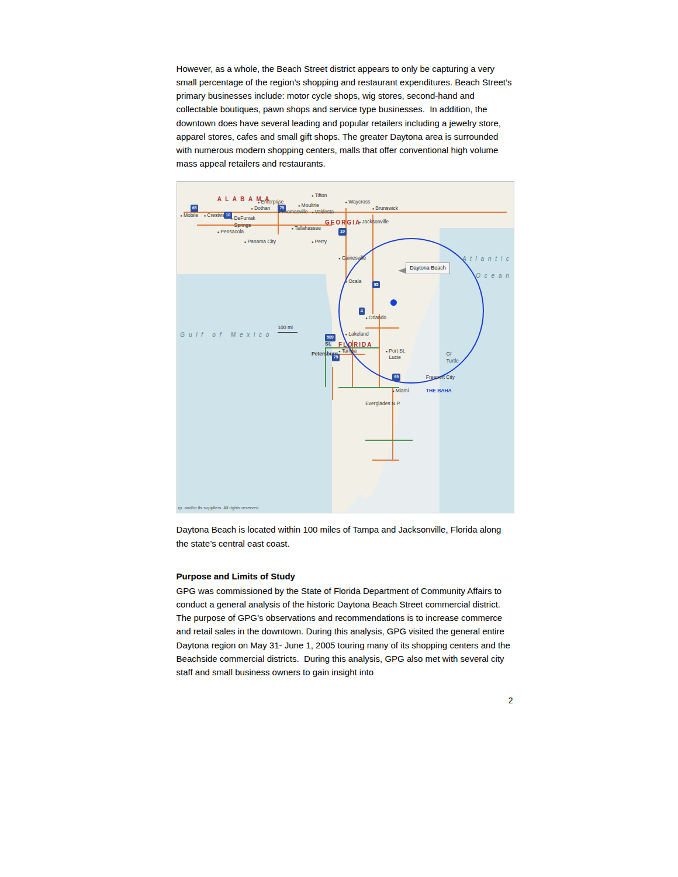However, as a whole, the Beach Street district appears to only be capturing a very small percentage of the region’s shopping and restaurant expenditures. Beach Street’s primary businesses include: motor cycle shops, wig stores, second-hand and collectable boutiques, pawn shops and service type businesses. In addition, the downtown does have several leading and popular retailers including a jewelry store, apparel stores, cafes and small gift shops. The greater Daytona area is surrounded with numerous modern shopping centers, malls that offer conventional high volume mass appeal retailers and restaurants.
Daytona Beach
A L A B A M A
GEORGIA
FLORIDA
A t l a n t i c
O c e a n
G u l f o f M e x i c o
Enterprise
Tifton
Waycross
Brunswick
Moultrie
Dothan
Thomasville
Valdosta
Mobile
Crestview
DeFuniak
Springs
Pensacola
Tallahassee
Panama City
Perry
Jacksonville
Gainesville
Ocala
Orlando
Lakeland
Tampa
St.
Petersburg
Port St.
Lucie
Miami
Everglades N.P.
Freeport City
Turtle
Gr
THE BAHA
65
10
10
95
4
589
75
95
75
100 mi
rp. and/or its suppliers. All rights reserved.
Daytona Beach is located within 100 miles of Tampa and Jacksonville, Florida along the state’s central east coast.
Purpose and Limits of Study
GPG was commissioned by the State of Florida Department of Community Affairs to conduct a general analysis of the historic Daytona Beach Street commercial district. The purpose of GPG’s observations and recommendations is to increase commerce and retail sales in the downtown. During this analysis, GPG visited the general entire Daytona region on May 31- June 1, 2005 touring many of its shopping centers and the Beachside commercial districts. During this analysis, GPG also met with several city staff and small business owners to gain insight into
2